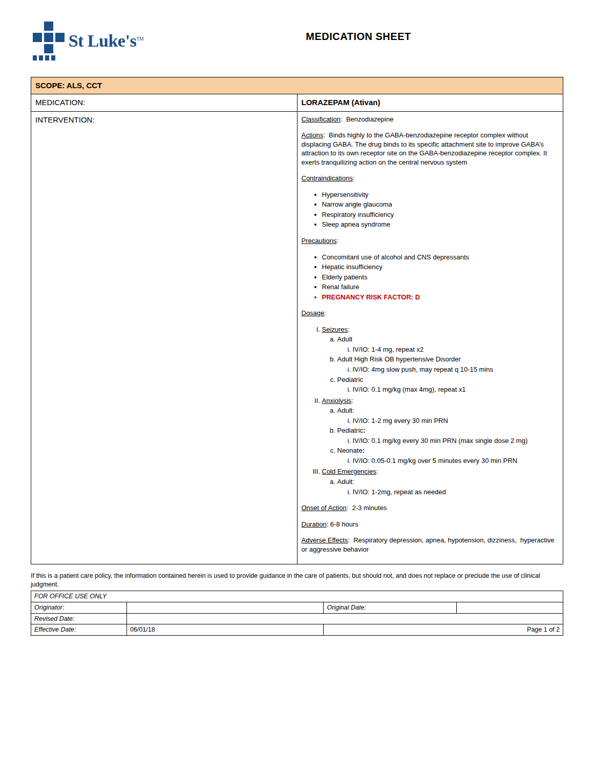St Luke'sTM
MEDICATION SHEET
| SCOPE: ALS, CCT |
| MEDICATION: | LORAZEPAM (Ativan) |
| INTERVENTION: | Classification : Benzodiazepine Actions : Binds highly to the GABA-benzodiazepine receptor complex without displacing GABA. The drug binds to its specific attachment site to improve GABA’s attraction to its own receptor site on the GABA-benzodiazepine receptor complex. It exerts tranquilizing action on the central nervous system Contraindications : Hypersensitivity Narrow angle glaucoma Respiratory insufficiency Sleep apnea syndrome Precautions : Concomitant use of alcohol and CNS depressants Hepatic insufficiency Elderly patients Renal failure PREGNANCY RISK FACTOR: D Dosage : Seizures : Adult IV/IO: 1-4 mg, repeat x2 Adult High Risk OB hypertensive Disorder IV/IO: 4mg slow push, may repeat q 10-15 mins Pediatric IV/IO: 0.1 mg/kg (max 4mg), repeat x1 Anxiolysis : Adult: IV/IO: 1-2 mg every 30 min PRN Pediatric : IV/IO: 0.1 mg/kg every 30 min PRN (max single dose 2 mg) Neonate : IV/IO: 0.05-0.1 mg/kg over 5 minutes every 30 min PRN Cold Emergencies : Adult: IV/IO: 1-2mg, repeat as needed Onset of Action : 2-3 minutes Duration : 6-8 hours Adverse Effects : Respiratory depression, apnea, hypotension, dizziness, hyperactive or aggressive behavior |
If this is a patient care policy, the information contained herein is used to provide guidance in the care of patients, but should not, and does not replace or preclude the use of clinical judgment.
| FOR OFFICE USE ONLY |
| Originator: | | Original Date: | |
| Revised Date: | |
| Effective Date: | 06/01/18 | Page 1 of 2 |